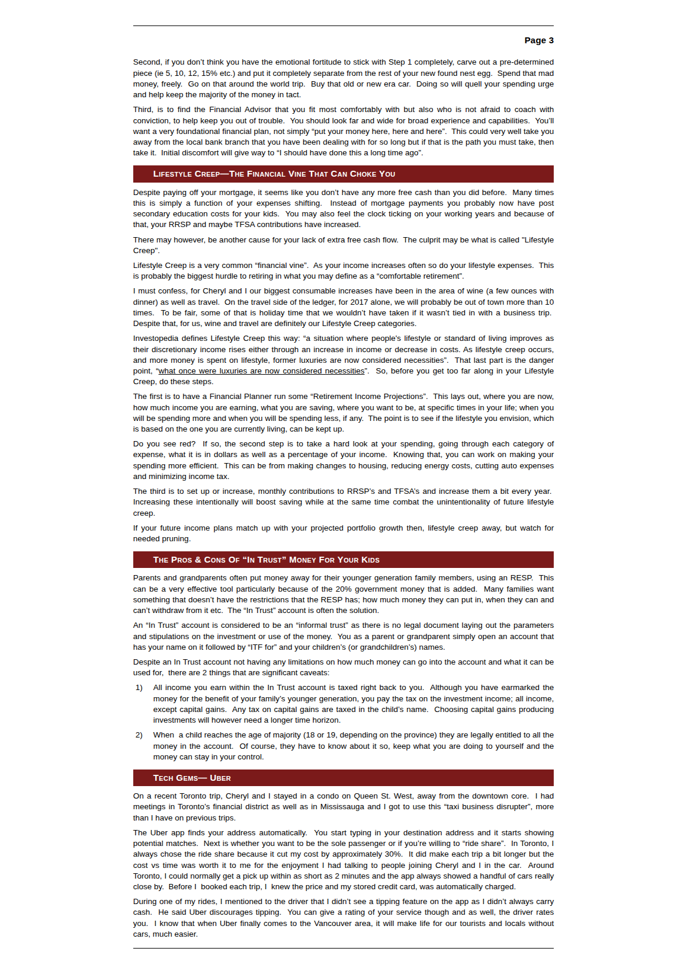Page 3
Second, if you don’t think you have the emotional fortitude to stick with Step 1 completely, carve out a pre-determined piece (ie 5, 10, 12, 15% etc.) and put it completely separate from the rest of your new found nest egg. Spend that mad money, freely. Go on that around the world trip. Buy that old or new era car. Doing so will quell your spending urge and help keep the majority of the money in tact.
Third, is to find the Financial Advisor that you fit most comfortably with but also who is not afraid to coach with conviction, to help keep you out of trouble. You should look far and wide for broad experience and capabilities. You’ll want a very foundational financial plan, not simply “put your money here, here and here”. This could very well take you away from the local bank branch that you have been dealing with for so long but if that is the path you must take, then take it. Initial discomfort will give way to “I should have done this a long time ago”.
Lifestyle Creep—The Financial Vine That Can Choke You
Despite paying off your mortgage, it seems like you don’t have any more free cash than you did before. Many times this is simply a function of your expenses shifting. Instead of mortgage payments you probably now have post secondary education costs for your kids. You may also feel the clock ticking on your working years and because of that, your RRSP and maybe TFSA contributions have increased.
There may however, be another cause for your lack of extra free cash flow. The culprit may be what is called "Lifestyle Creep".
Lifestyle Creep is a very common “financial vine”. As your income increases often so do your lifestyle expenses. This is probably the biggest hurdle to retiring in what you may define as a “comfortable retirement”.
I must confess, for Cheryl and I our biggest consumable increases have been in the area of wine (a few ounces with dinner) as well as travel. On the travel side of the ledger, for 2017 alone, we will probably be out of town more than 10 times. To be fair, some of that is holiday time that we wouldn’t have taken if it wasn’t tied in with a business trip. Despite that, for us, wine and travel are definitely our Lifestyle Creep categories.
Investopedia defines Lifestyle Creep this way: “a situation where people's lifestyle or standard of living improves as their discretionary income rises either through an increase in income or decrease in costs. As lifestyle creep occurs, and more money is spent on lifestyle, former luxuries are now considered necessities”. That last part is the danger point, “what once were luxuries are now considered necessities”. So, before you get too far along in your Lifestyle Creep, do these steps.
The first is to have a Financial Planner run some “Retirement Income Projections”. This lays out, where you are now, how much income you are earning, what you are saving, where you want to be, at specific times in your life; when you will be spending more and when you will be spending less, if any. The point is to see if the lifestyle you envision, which is based on the one you are currently living, can be kept up.
Do you see red? If so, the second step is to take a hard look at your spending, going through each category of expense, what it is in dollars as well as a percentage of your income. Knowing that, you can work on making your spending more efficient. This can be from making changes to housing, reducing energy costs, cutting auto expenses and minimizing income tax.
The third is to set up or increase, monthly contributions to RRSP’s and TFSA’s and increase them a bit every year. Increasing these intentionally will boost saving while at the same time combat the unintentionality of future lifestyle creep.
If your future income plans match up with your projected portfolio growth then, lifestyle creep away, but watch for needed pruning.
The Pros & Cons Of “In Trust” Money For Your Kids
Parents and grandparents often put money away for their younger generation family members, using an RESP. This can be a very effective tool particularly because of the 20% government money that is added. Many families want something that doesn’t have the restrictions that the RESP has; how much money they can put in, when they can and can’t withdraw from it etc. The “In Trust” account is often the solution.
An “In Trust” account is considered to be an “informal trust” as there is no legal document laying out the parameters and stipulations on the investment or use of the money. You as a parent or grandparent simply open an account that has your name on it followed by “ITF for” and your children’s (or grandchildren’s) names.
Despite an In Trust account not having any limitations on how much money can go into the account and what it can be used for, there are 2 things that are significant caveats:
1) All income you earn within the In Trust account is taxed right back to you. Although you have earmarked the money for the benefit of your family’s younger generation, you pay the tax on the investment income; all income, except capital gains. Any tax on capital gains are taxed in the child’s name. Choosing capital gains producing investments will however need a longer time horizon.
2) When a child reaches the age of majority (18 or 19, depending on the province) they are legally entitled to all the money in the account. Of course, they have to know about it so, keep what you are doing to yourself and the money can stay in your control.
Tech Gems— Uber
On a recent Toronto trip, Cheryl and I stayed in a condo on Queen St. West, away from the downtown core. I had meetings in Toronto’s financial district as well as in Mississauga and I got to use this “taxi business disrupter”, more than I have on previous trips.
The Uber app finds your address automatically. You start typing in your destination address and it starts showing potential matches. Next is whether you want to be the sole passenger or if you’re willing to “ride share”. In Toronto, I always chose the ride share because it cut my cost by approximately 30%. It did make each trip a bit longer but the cost vs time was worth it to me for the enjoyment I had talking to people joining Cheryl and I in the car. Around Toronto, I could normally get a pick up within as short as 2 minutes and the app always showed a handful of cars really close by. Before I booked each trip, I knew the price and my stored credit card, was automatically charged.
During one of my rides, I mentioned to the driver that I didn’t see a tipping feature on the app as I didn’t always carry cash. He said Uber discourages tipping. You can give a rating of your service though and as well, the driver rates you. I know that when Uber finally comes to the Vancouver area, it will make life for our tourists and locals without cars, much easier.